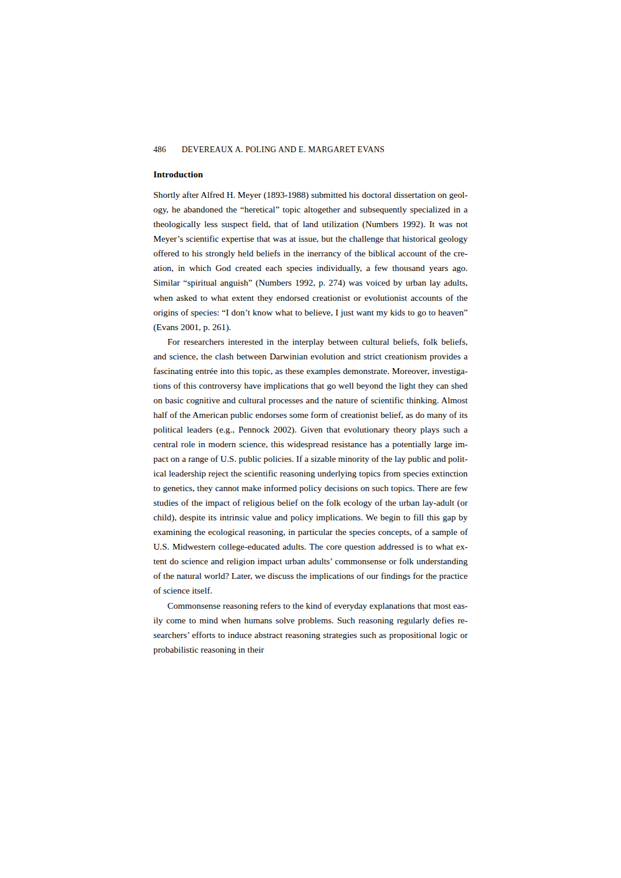486 DEVEREAUX A. POLING AND E. MARGARET EVANS
Introduction
Shortly after Alfred H. Meyer (1893-1988) submitted his doctoral dissertation on geology, he abandoned the “heretical” topic altogether and subsequently specialized in a theologically less suspect field, that of land utilization (Numbers 1992). It was not Meyer’s scientific expertise that was at issue, but the challenge that historical geology offered to his strongly held beliefs in the inerrancy of the biblical account of the creation, in which God created each species individually, a few thousand years ago. Similar “spiritual anguish” (Numbers 1992, p. 274) was voiced by urban lay adults, when asked to what extent they endorsed creationist or evolutionist accounts of the origins of species: “I don’t know what to believe, I just want my kids to go to heaven” (Evans 2001, p. 261).
For researchers interested in the interplay between cultural beliefs, folk beliefs, and science, the clash between Darwinian evolution and strict creationism provides a fascinating entrée into this topic, as these examples demonstrate. Moreover, investigations of this controversy have implications that go well beyond the light they can shed on basic cognitive and cultural processes and the nature of scientific thinking. Almost half of the American public endorses some form of creationist belief, as do many of its political leaders (e.g., Pennock 2002). Given that evolutionary theory plays such a central role in modern science, this widespread resistance has a potentially large impact on a range of U.S. public policies. If a sizable minority of the lay public and political leadership reject the scientific reasoning underlying topics from species extinction to genetics, they cannot make informed policy decisions on such topics. There are few studies of the impact of religious belief on the folk ecology of the urban lay-adult (or child), despite its intrinsic value and policy implications. We begin to fill this gap by examining the ecological reasoning, in particular the species concepts, of a sample of U.S. Midwestern college-educated adults. The core question addressed is to what extent do science and religion impact urban adults’ commonsense or folk understanding of the natural world? Later, we discuss the implications of our findings for the practice of science itself.
Commonsense reasoning refers to the kind of everyday explanations that most easily come to mind when humans solve problems. Such reasoning regularly defies researchers’ efforts to induce abstract reasoning strategies such as propositional logic or probabilistic reasoning in their